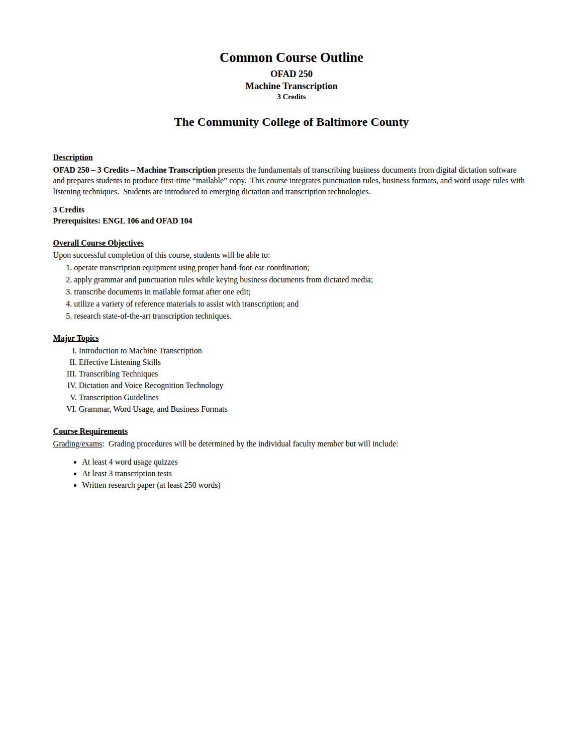Common Course Outline
OFAD 250
Machine Transcription
3 Credits
The Community College of Baltimore County
Description
OFAD 250 – 3 Credits – Machine Transcription presents the fundamentals of transcribing business documents from digital dictation software and prepares students to produce first-time “mailable” copy. This course integrates punctuation rules, business formats, and word usage rules with listening techniques. Students are introduced to emerging dictation and transcription technologies.
3 Credits
Prerequisites: ENGL 106 and OFAD 104
Overall Course Objectives
Upon successful completion of this course, students will be able to:
operate transcription equipment using proper hand-foot-ear coordination;
apply grammar and punctuation rules while keying business documents from dictated media;
transcribe documents in mailable format after one edit;
utilize a variety of reference materials to assist with transcription; and
research state-of-the-art transcription techniques.
Major Topics
Introduction to Machine Transcription
Effective Listening Skills
Transcribing Techniques
Dictation and Voice Recognition Technology
Transcription Guidelines
Grammar, Word Usage, and Business Formats
Course Requirements
Grading/exams: Grading procedures will be determined by the individual faculty member but will include:
At least 4 word usage quizzes
At least 3 transcription tests
Written research paper (at least 250 words)